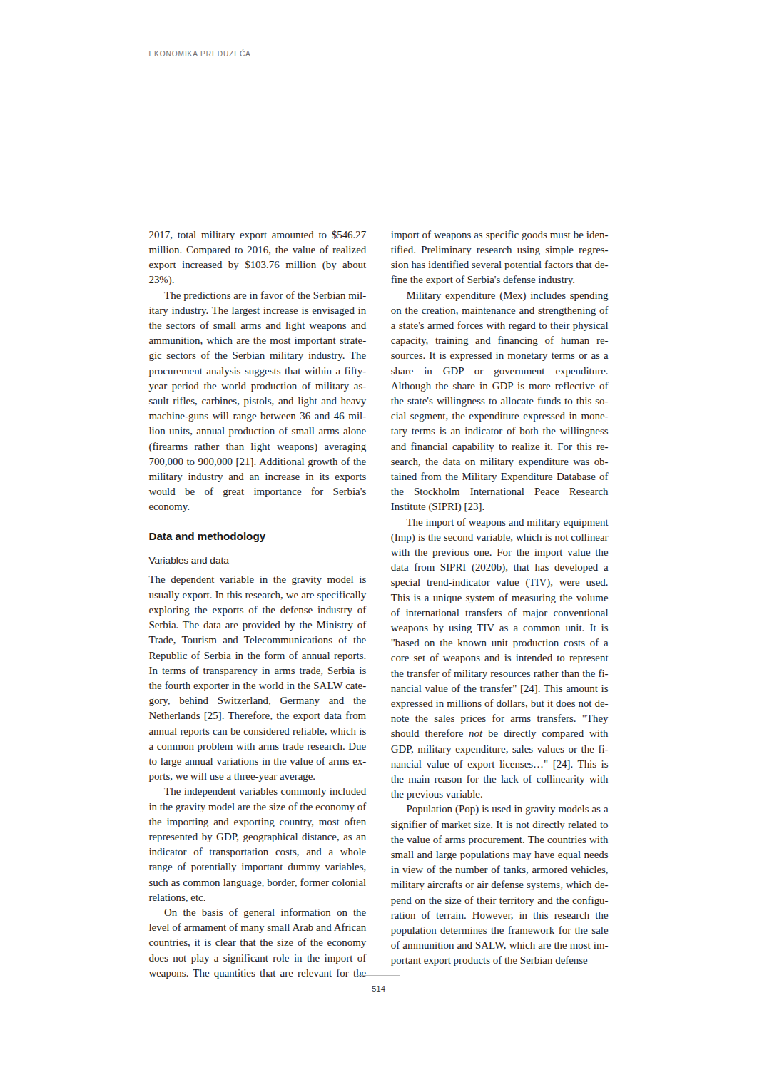Ekonomika preduzeća
2017, total military export amounted to $546.27 million. Compared to 2016, the value of realized export increased by $103.76 million (by about 23%).
The predictions are in favor of the Serbian military industry. The largest increase is envisaged in the sectors of small arms and light weapons and ammunition, which are the most important strategic sectors of the Serbian military industry. The procurement analysis suggests that within a fifty-year period the world production of military assault rifles, carbines, pistols, and light and heavy machine-guns will range between 36 and 46 million units, annual production of small arms alone (firearms rather than light weapons) averaging 700,000 to 900,000 [21]. Additional growth of the military industry and an increase in its exports would be of great importance for Serbia's economy.
Data and methodology
Variables and data
The dependent variable in the gravity model is usually export. In this research, we are specifically exploring the exports of the defense industry of Serbia. The data are provided by the Ministry of Trade, Tourism and Telecommunications of the Republic of Serbia in the form of annual reports. In terms of transparency in arms trade, Serbia is the fourth exporter in the world in the SALW category, behind Switzerland, Germany and the Netherlands [25]. Therefore, the export data from annual reports can be considered reliable, which is a common problem with arms trade research. Due to large annual variations in the value of arms exports, we will use a three-year average.
The independent variables commonly included in the gravity model are the size of the economy of the importing and exporting country, most often represented by GDP, geographical distance, as an indicator of transportation costs, and a whole range of potentially important dummy variables, such as common language, border, former colonial relations, etc.
On the basis of general information on the level of armament of many small Arab and African countries, it is clear that the size of the economy does not play a significant role in the import of weapons. The quantities that are relevant for the import of weapons as specific goods must be identified. Preliminary research using simple regression has identified several potential factors that define the export of Serbia's defense industry.
Military expenditure (Mex) includes spending on the creation, maintenance and strengthening of a state's armed forces with regard to their physical capacity, training and financing of human resources. It is expressed in monetary terms or as a share in GDP or government expenditure. Although the share in GDP is more reflective of the state's willingness to allocate funds to this social segment, the expenditure expressed in monetary terms is an indicator of both the willingness and financial capability to realize it. For this research, the data on military expenditure was obtained from the Military Expenditure Database of the Stockholm International Peace Research Institute (SIPRI) [23].
The import of weapons and military equipment (Imp) is the second variable, which is not collinear with the previous one. For the import value the data from SIPRI (2020b), that has developed a special trend-indicator value (TIV), were used. This is a unique system of measuring the volume of international transfers of major conventional weapons by using TIV as a common unit. It is "based on the known unit production costs of a core set of weapons and is intended to represent the transfer of military resources rather than the financial value of the transfer" [24]. This amount is expressed in millions of dollars, but it does not denote the sales prices for arms transfers. "They should therefore not be directly compared with GDP, military expenditure, sales values or the financial value of export licenses…" [24]. This is the main reason for the lack of collinearity with the previous variable.
Population (Pop) is used in gravity models as a signifier of market size. It is not directly related to the value of arms procurement. The countries with small and large populations may have equal needs in view of the number of tanks, armored vehicles, military aircrafts or air defense systems, which depend on the size of their territory and the configuration of terrain. However, in this research the population determines the framework for the sale of ammunition and SALW, which are the most important export products of the Serbian defense
514